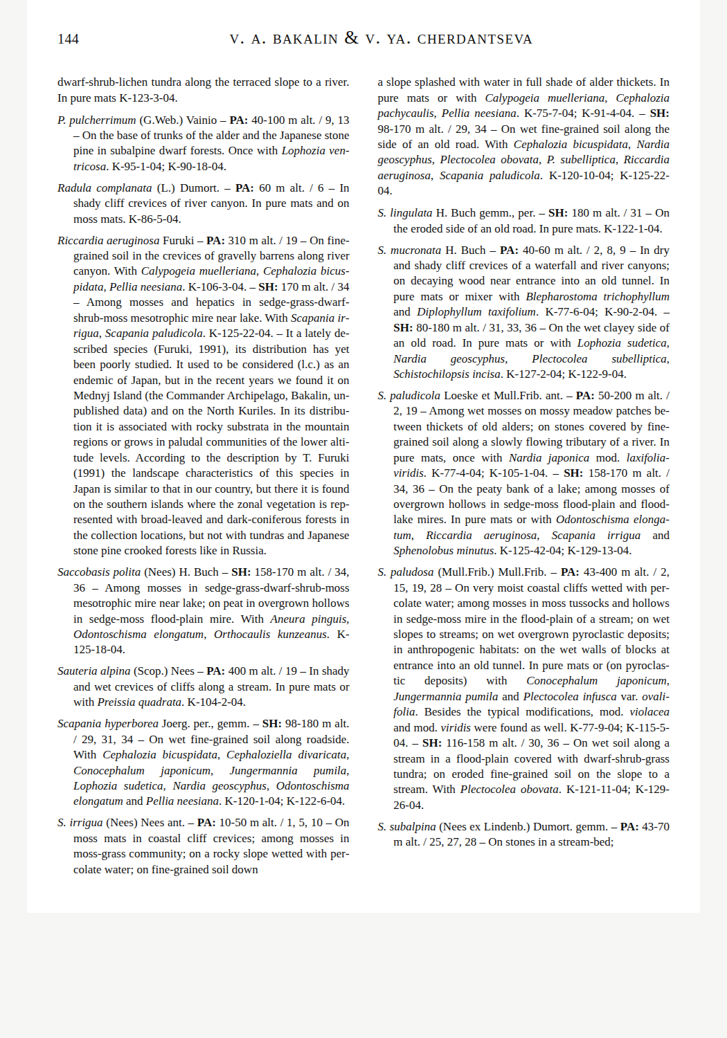144
V. A. Bakalin & V. Ya. Cherdantseva
dwarf-shrub-lichen tundra along the terraced slope to a river. In pure mats K-123-3-04.
P. pulcherrimum (G.Web.) Vainio – PA: 40-100 m alt. / 9, 13 – On the base of trunks of the alder and the Japanese stone pine in subalpine dwarf forests. Once with Lophozia ventricosa. K-95-1-04; K-90-18-04.
Radula complanata (L.) Dumort. – PA: 60 m alt. / 6 – In shady cliff crevices of river canyon. In pure mats and on moss mats. K-86-5-04.
Riccardia aeruginosa Furuki – PA: 310 m alt. / 19 – On fine-grained soil in the crevices of gravelly barrens along river canyon. With Calypogeia muelleriana, Cephalozia bicuspidata, Pellia neesiana. K-106-3-04. – SH: 170 m alt. / 34 – Among mosses and hepatics in sedge-grass-dwarf-shrub-moss mesotrophic mire near lake. With Scapania irrigua, Scapania paludicola. K-125-22-04. – It a lately described species (Furuki, 1991), its distribution has yet been poorly studied. It used to be considered (l.c.) as an endemic of Japan, but in the recent years we found it on Mednyj Island (the Commander Archipelago, Bakalin, unpublished data) and on the North Kuriles. In its distribution it is associated with rocky substrata in the mountain regions or grows in paludal communities of the lower altitude levels. According to the description by T. Furuki (1991) the landscape characteristics of this species in Japan is similar to that in our country, but there it is found on the southern islands where the zonal vegetation is represented with broad-leaved and dark-coniferous forests in the collection locations, but not with tundras and Japanese stone pine crooked forests like in Russia.
Saccobasis polita (Nees) H. Buch – SH: 158-170 m alt. / 34, 36 – Among mosses in sedge-grass-dwarf-shrub-moss mesotrophic mire near lake; on peat in overgrown hollows in sedge-moss flood-plain mire. With Aneura pinguis, Odontoschisma elongatum, Orthocaulis kunzeanus. K-125-18-04.
Sauteria alpina (Scop.) Nees – PA: 400 m alt. / 19 – In shady and wet crevices of cliffs along a stream. In pure mats or with Preissia quadrata. K-104-2-04.
Scapania hyperborea Joerg. per., gemm. – SH: 98-180 m alt. / 29, 31, 34 – On wet fine-grained soil along roadside. With Cephalozia bicuspidata, Cephaloziella divaricata, Conocephalum japonicum, Jungermannia pumila, Lophozia sudetica, Nardia geoscyphus, Odontoschisma elongatum and Pellia neesiana. K-120-1-04; K-122-6-04.
S. irrigua (Nees) Nees ant. – PA: 10-50 m alt. / 1, 5, 10 – On moss mats in coastal cliff crevices; among mosses in moss-grass community; on a rocky slope wetted with percolate water; on fine-grained soil down
a slope splashed with water in full shade of alder thickets. In pure mats or with Calypogeia muelleriana, Cephalozia pachycaulis, Pellia neesiana. K-75-7-04; K-91-4-04. – SH: 98-170 m alt. / 29, 34 – On wet fine-grained soil along the side of an old road. With Cephalozia bicuspidata, Nardia geoscyphus, Plectocolea obovata, P. subelliptica, Riccardia aeruginosa, Scapania paludicola. K-120-10-04; K-125-22-04.
S. lingulata H. Buch gemm., per. – SH: 180 m alt. / 31 – On the eroded side of an old road. In pure mats. K-122-1-04.
S. mucronata H. Buch – PA: 40-60 m alt. / 2, 8, 9 – In dry and shady cliff crevices of a waterfall and river canyons; on decaying wood near entrance into an old tunnel. In pure mats or mixer with Blepharostoma trichophyllum and Diplophyllum taxifolium. K-77-6-04; K-90-2-04. – SH: 80-180 m alt. / 31, 33, 36 – On the wet clayey side of an old road. In pure mats or with Lophozia sudetica, Nardia geoscyphus, Plectocolea subelliptica, Schistochilopsis incisa. K-127-2-04; K-122-9-04.
S. paludicola Loeske et Mull.Frib. ant. – PA: 50-200 m alt. / 2, 19 – Among wet mosses on mossy meadow patches between thickets of old alders; on stones covered by fine-grained soil along a slowly flowing tributary of a river. In pure mats, once with Nardia japonica mod. laxifolia-viridis. K-77-4-04; K-105-1-04. – SH: 158-170 m alt. / 34, 36 – On the peaty bank of a lake; among mosses of overgrown hollows in sedge-moss flood-plain and flood-lake mires. In pure mats or with Odontoschisma elongatum, Riccardia aeruginosa, Scapania irrigua and Sphenolobus minutus. K-125-42-04; K-129-13-04.
S. paludosa (Mull.Frib.) Mull.Frib. – PA: 43-400 m alt. / 2, 15, 19, 28 – On very moist coastal cliffs wetted with percolate water; among mosses in moss tussocks and hollows in sedge-moss mire in the flood-plain of a stream; on wet slopes to streams; on wet overgrown pyroclastic deposits; in anthropogenic habitats: on the wet walls of blocks at entrance into an old tunnel. In pure mats or (on pyroclastic deposits) with Conocephalum japonicum, Jungermannia pumila and Plectocolea infusca var. ovalifolia. Besides the typical modifications, mod. violacea and mod. viridis were found as well. K-77-9-04; K-115-5-04. – SH: 116-158 m alt. / 30, 36 – On wet soil along a stream in a flood-plain covered with dwarf-shrub-grass tundra; on eroded fine-grained soil on the slope to a stream. With Plectocolea obovata. K-121-11-04; K-129-26-04.
S. subalpina (Nees ex Lindenb.) Dumort. gemm. – PA: 43-70 m alt. / 25, 27, 28 – On stones in a stream-bed;